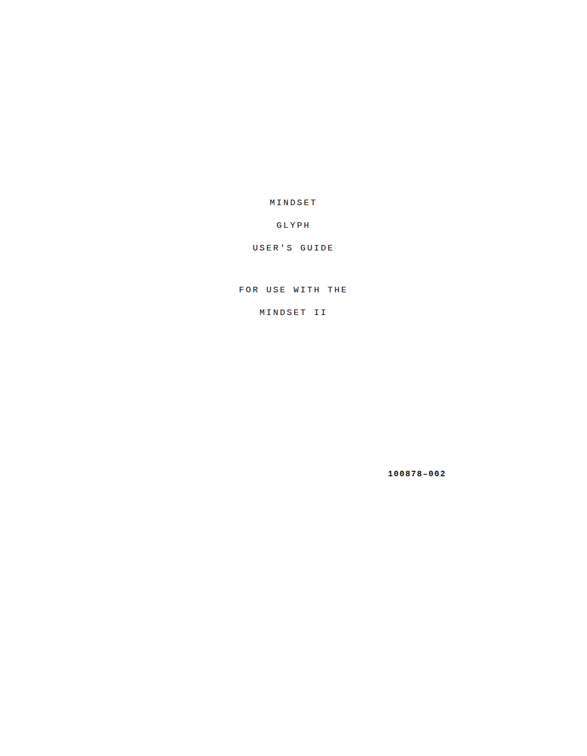MINDSET
GLYPH
USER'S GUIDE
FOR USE WITH THE
MINDSET II
100878–002